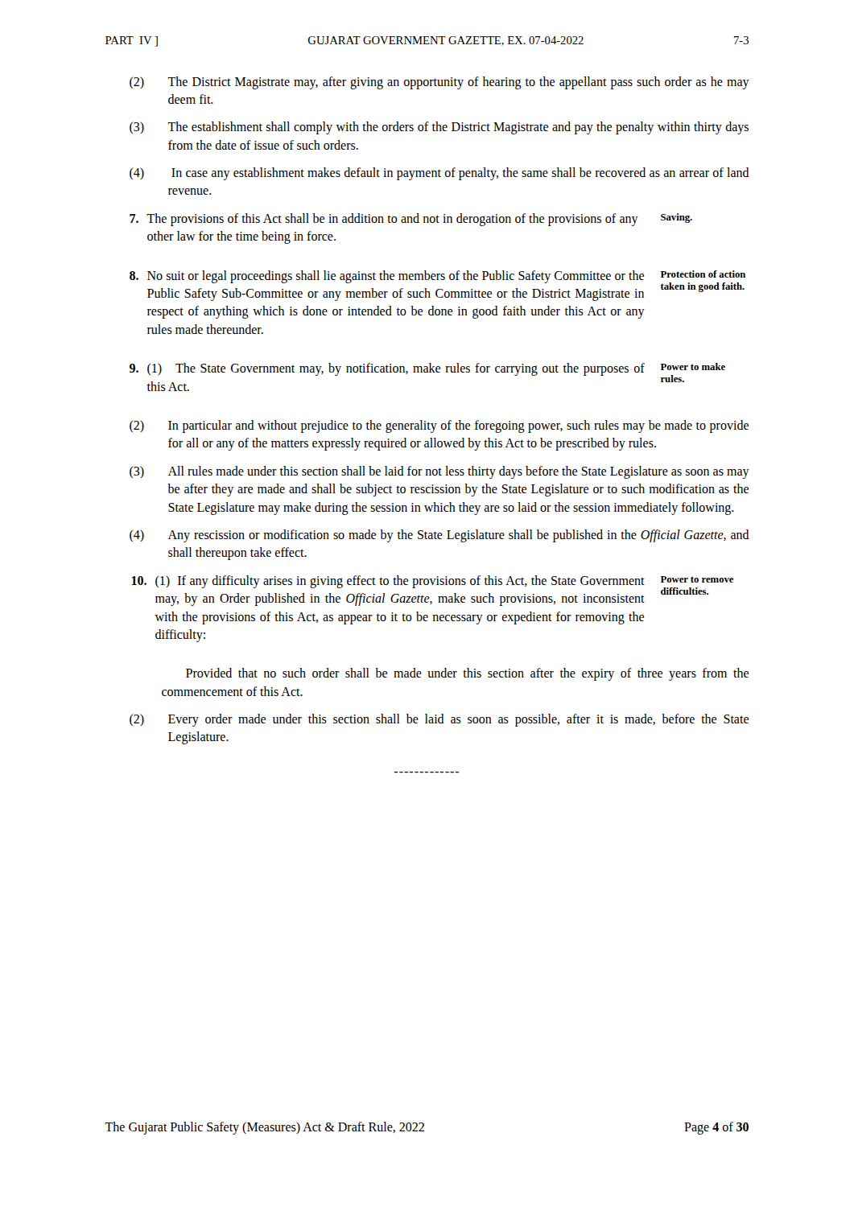PART IV ]
GUJARAT GOVERNMENT GAZETTE, EX. 07-04-2022
7-3
(2)
The District Magistrate may, after giving an opportunity of hearing to the appellant pass such order as he may deem fit.
(3)
The establishment shall comply with the orders of the District Magistrate and pay the penalty within thirty days from the date of issue of such orders.
(4)
In case any establishment makes default in payment of penalty, the same shall be recovered as an arrear of land revenue.
7.
The provisions of this Act shall be in addition to and not in derogation of the provisions of any other law for the time being in force.
Saving.
8.
No suit or legal proceedings shall lie against the members of the Public Safety Committee or the Public Safety Sub-Committee or any member of such Committee or the District Magistrate in respect of anything which is done or intended to be done in good faith under this Act or any rules made thereunder.
Protection of action taken in good faith.
9.
(1) The State Government may, by notification, make rules for carrying out the purposes of this Act.
Power to make rules.
(2)
In particular and without prejudice to the generality of the foregoing power, such rules may be made to provide for all or any of the matters expressly required or allowed by this Act to be prescribed by rules.
(3)
All rules made under this section shall be laid for not less thirty days before the State Legislature as soon as may be after they are made and shall be subject to rescission by the State Legislature or to such modification as the State Legislature may make during the session in which they are so laid or the session immediately following.
(4)
Any rescission or modification so made by the State Legislature shall be published in the Official Gazette, and shall thereupon take effect.
10.
(1) If any difficulty arises in giving effect to the provisions of this Act, the State Government may, by an Order published in the Official Gazette, make such provisions, not inconsistent with the provisions of this Act, as appear to it to be necessary or expedient for removing the difficulty:
Power to remove difficulties.
Provided that no such order shall be made under this section after the expiry of three years from the commencement of this Act.
(2)
Every order made under this section shall be laid as soon as possible, after it is made, before the State Legislature.
-------------
The Gujarat Public Safety (Measures) Act & Draft Rule, 2022
Page 4 of 30